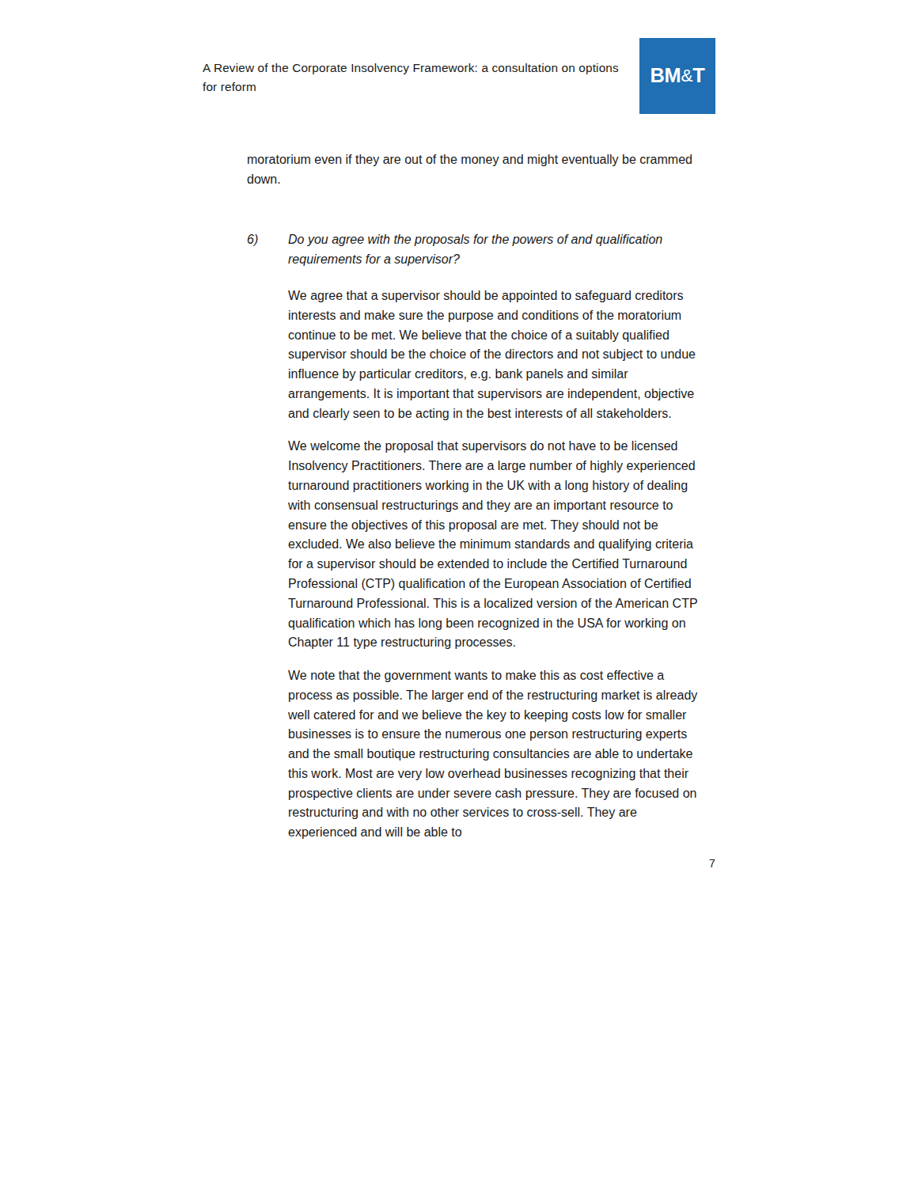A Review of the Corporate Insolvency Framework: a consultation on options for reform
BM&T
moratorium even if they are out of the money and might eventually be crammed down.
6)
Do you agree with the proposals for the powers of and qualification requirements for a supervisor?
We agree that a supervisor should be appointed to safeguard creditors interests and make sure the purpose and conditions of the moratorium continue to be met. We believe that the choice of a suitably qualified supervisor should be the choice of the directors and not subject to undue influence by particular creditors, e.g. bank panels and similar arrangements. It is important that supervisors are independent, objective and clearly seen to be acting in the best interests of all stakeholders.
We welcome the proposal that supervisors do not have to be licensed Insolvency Practitioners. There are a large number of highly experienced turnaround practitioners working in the UK with a long history of dealing with consensual restructurings and they are an important resource to ensure the objectives of this proposal are met. They should not be excluded. We also believe the minimum standards and qualifying criteria for a supervisor should be extended to include the Certified Turnaround Professional (CTP) qualification of the European Association of Certified Turnaround Professional. This is a localized version of the American CTP qualification which has long been recognized in the USA for working on Chapter 11 type restructuring processes.
We note that the government wants to make this as cost effective a process as possible. The larger end of the restructuring market is already well catered for and we believe the key to keeping costs low for smaller businesses is to ensure the numerous one person restructuring experts and the small boutique restructuring consultancies are able to undertake this work. Most are very low overhead businesses recognizing that their prospective clients are under severe cash pressure. They are focused on restructuring and with no other services to cross-sell. They are experienced and will be able to
7